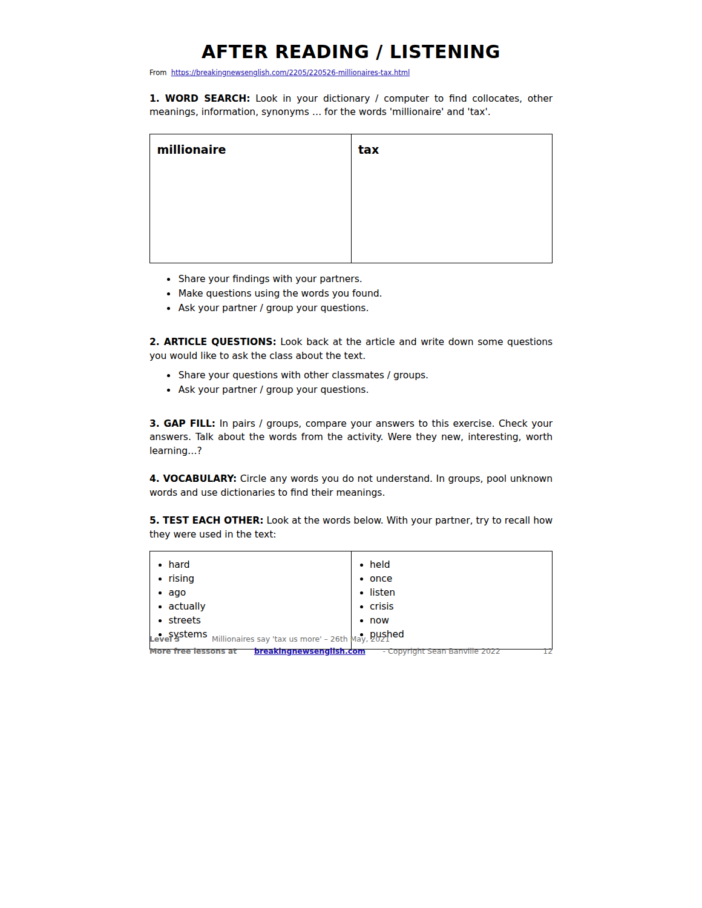AFTER READING / LISTENING
From https://breakingnewsenglish.com/2205/220526-millionaires-tax.html
1. WORD SEARCH: Look in your dictionary / computer to find collocates, other meanings, information, synonyms … for the words 'millionaire' and 'tax'.
| millionaire | tax |
Share your findings with your partners.
Make questions using the words you found.
Ask your partner / group your questions.
2. ARTICLE QUESTIONS: Look back at the article and write down some questions you would like to ask the class about the text.
Share your questions with other classmates / groups.
Ask your partner / group your questions.
3. GAP FILL: In pairs / groups, compare your answers to this exercise. Check your answers. Talk about the words from the activity. Were they new, interesting, worth learning…?
4. VOCABULARY: Circle any words you do not understand. In groups, pool unknown words and use dictionaries to find their meanings.
5. TEST EACH OTHER: Look at the words below. With your partner, try to recall how they were used in the text:
| hard rising ago actually streets systems | held once listen crisis now pushed |
Level 3 Millionaires say 'tax us more' – 26th May, 2021
More free lessons at breakingnewsenglish.com - Copyright Sean Banville 2022
12